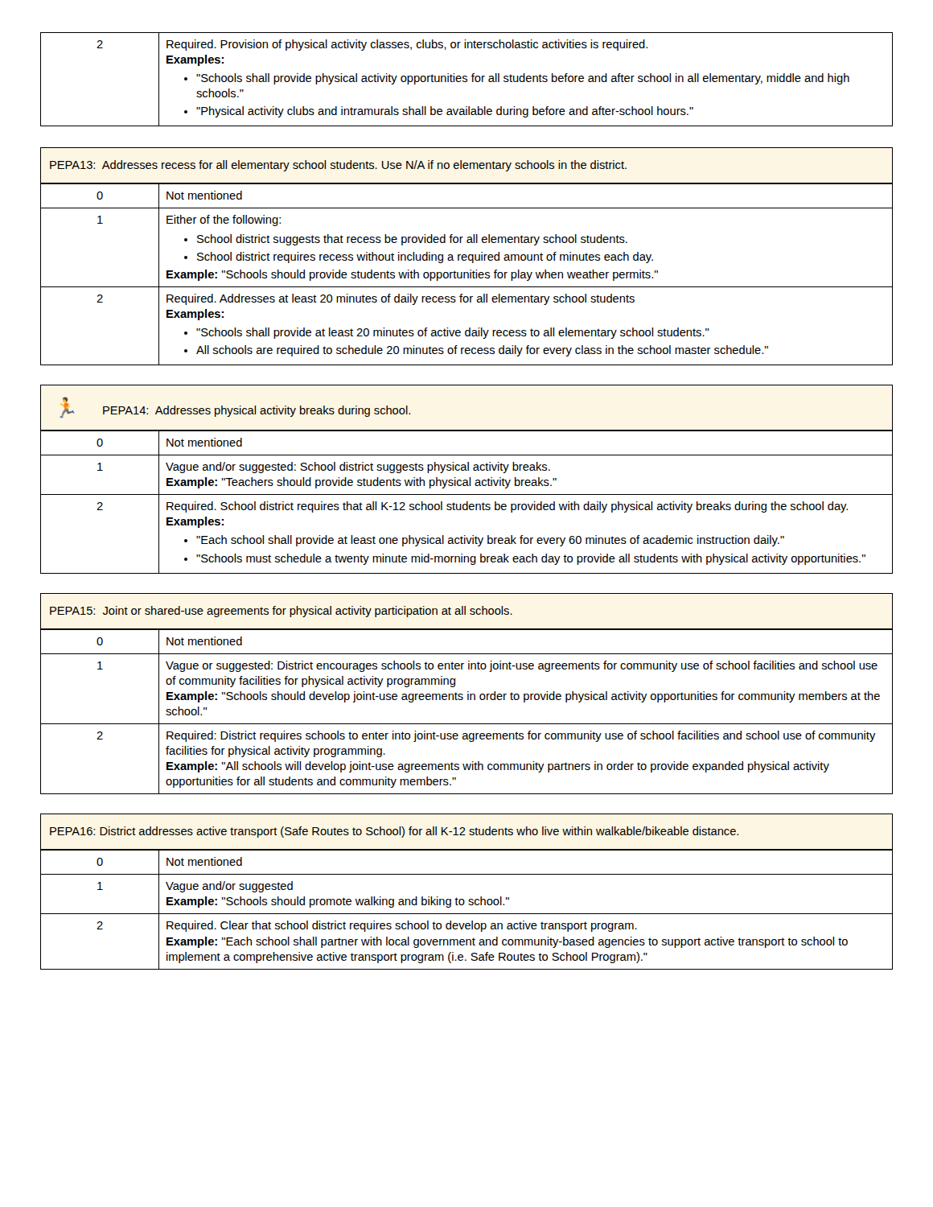| 2 | Required. Provision of physical activity classes, clubs, or interscholastic activities is required. Examples: "Schools shall provide physical activity opportunities for all students before and after school in all elementary, middle and high schools." "Physical activity clubs and intramurals shall be available during before and after-school hours." |
| PEPA13: Addresses recess for all elementary school students. Use N/A if no elementary schools in the district. |
| 0 | Not mentioned |
| 1 | Either of the following: School district suggests that recess be provided for all elementary school students. School district requires recess without including a required amount of minutes each day. Example: "Schools should provide students with opportunities for play when weather permits." |
| 2 | Required. Addresses at least 20 minutes of daily recess for all elementary school students Examples: "Schools shall provide at least 20 minutes of active daily recess to all elementary school students." All schools are required to schedule 20 minutes of recess daily for every class in the school master schedule." |
| 🏃 PEPA14: Addresses physical activity breaks during school. |
| 0 | Not mentioned |
| 1 | Vague and/or suggested: School district suggests physical activity breaks. Example: "Teachers should provide students with physical activity breaks." |
| 2 | Required. School district requires that all K-12 school students be provided with daily physical activity breaks during the school day. Examples: "Each school shall provide at least one physical activity break for every 60 minutes of academic instruction daily." "Schools must schedule a twenty minute mid-morning break each day to provide all students with physical activity opportunities." |
| PEPA15: Joint or shared-use agreements for physical activity participation at all schools. |
| 0 | Not mentioned |
| 1 | Vague or suggested: District encourages schools to enter into joint-use agreements for community use of school facilities and school use of community facilities for physical activity programming Example: "Schools should develop joint-use agreements in order to provide physical activity opportunities for community members at the school." |
| 2 | Required: District requires schools to enter into joint-use agreements for community use of school facilities and school use of community facilities for physical activity programming. Example: "All schools will develop joint-use agreements with community partners in order to provide expanded physical activity opportunities for all students and community members." |
| PEPA16: District addresses active transport (Safe Routes to School) for all K-12 students who live within walkable/bikeable distance. |
| 0 | Not mentioned |
| 1 | Vague and/or suggested Example: "Schools should promote walking and biking to school." |
| 2 | Required. Clear that school district requires school to develop an active transport program. Example: "Each school shall partner with local government and community-based agencies to support active transport to school to implement a comprehensive active transport program (i.e. Safe Routes to School Program)." |